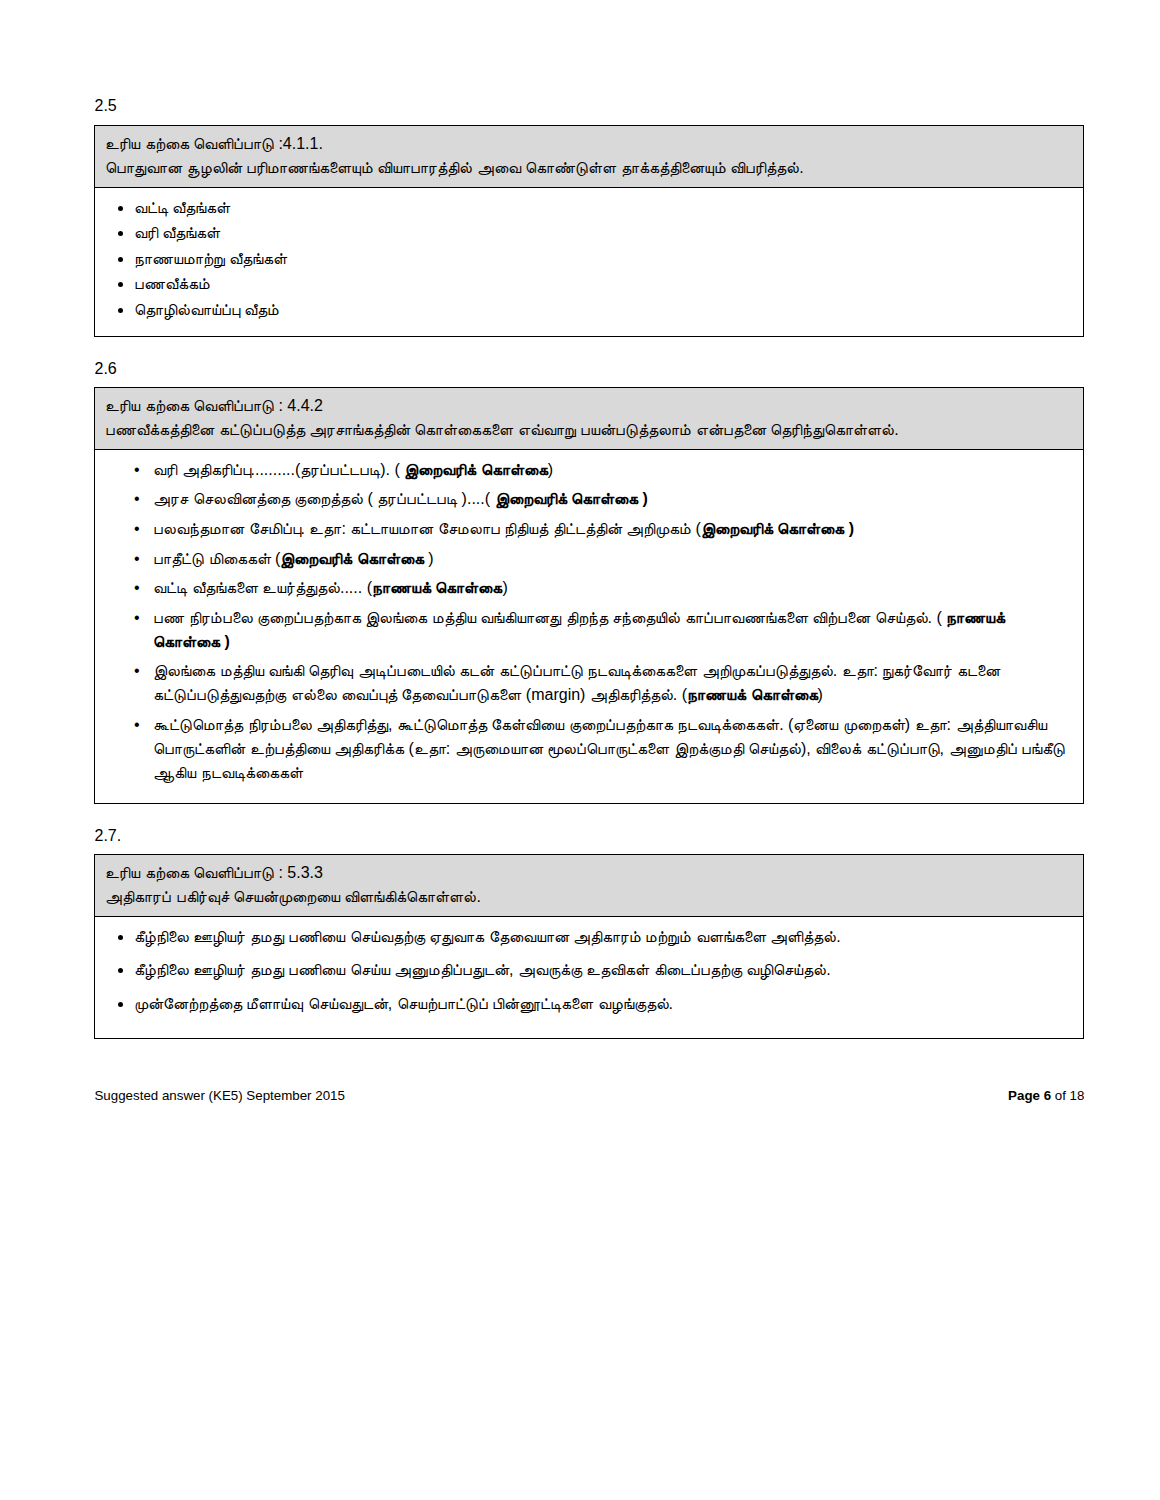2.5
உரிய கற்கை வெளிப்பாடு :4.1.1.
பொதுவான சூழலின் பரிமாணங்களையும் வியாபாரத்தில் அவை கொண்டுள்ள தாக்கத்தினையும் விபரித்தல்.
வட்டி வீதங்கள்
வரி வீதங்கள்
நாணயமாற்று வீதங்கள்
பணவீக்கம்
தொழில்வாய்ப்பு வீதம்
2.6
உரிய கற்கை வெளிப்பாடு : 4.4.2
பணவீக்கத்தினை கட்டுப்படுத்த அரசாங்கத்தின் கொள்கைகளை எவ்வாறு பயன்படுத்தலாம் என்பதனை தெரிந்துகொள்ளல்.
வரி அதிகரிப்பு..........(தரப்பட்டபடி). ( இறைவரிக் கொள்கை)
அரச செலவினத்தை குறைத்தல் ( தரப்பட்டபடி )....( இறைவரிக் கொள்கை )
பலவந்தமான சேமிப்பு. உதா: கட்டாயமான சேமலாப நிதியத் திட்டத்தின் அறிமுகம் (இறைவரிக் கொள்கை )
பாதீட்டு மிகைகள் (இறைவரிக் கொள்கை )
வட்டி வீதங்களை உயர்த்துதல்..... (நாணயக் கொள்கை)
பண நிரம்பலை குறைப்பதற்காக இலங்கை மத்திய வங்கியானது திறந்த சந்தையில் காப்பாவணங்களை விற்பனை செய்தல். ( நாணயக் கொள்கை )
இலங்கை மத்திய வங்கி தெரிவு அடிப்படையில் கடன் கட்டுப்பாட்டு நடவடிக்கைகளை அறிமுகப்படுத்துதல். உதா: நுகர்வோர் கடனை கட்டுப்படுத்துவதற்கு எல்லை வைப்புத் தேவைப்பாடுகளை (margin) அதிகரித்தல். (நாணயக் கொள்கை)
கூட்டுமொத்த நிரம்பலை அதிகரித்து, கூட்டுமொத்த கேள்வியை குறைப்பதற்காக நடவடிக்கைகள். (ஏனைய முறைகள்) உதா: அத்தியாவசிய பொருட்களின் உற்பத்தியை அதிகரிக்க (உதா: அருமையான மூலப்பொருட்களை இறக்குமதி செய்தல்), விலைக் கட்டுப்பாடு, அனுமதிப் பங்கீடு ஆகிய நடவடிக்கைகள்
2.7.
உரிய கற்கை வெளிப்பாடு : 5.3.3
அதிகாரப் பகிர்வுச் செயன்முறையை விளங்கிக்கொள்ளல்.
கீழ்நிலை ஊழியர் தமது பணியை செய்வதற்கு ஏதுவாக தேவையான அதிகாரம் மற்றும் வளங்களை அளித்தல்.
கீழ்நிலை ஊழியர் தமது பணியை செய்ய அனுமதிப்பதுடன், அவருக்கு உதவிகள் கிடைப்பதற்கு வழிசெய்தல்.
முன்னேற்றத்தை மீளாய்வு செய்வதுடன், செயற்பாட்டுப் பின்னூட்டிகளை வழங்குதல்.
Suggested answer (KE5) September 2015
Page 6 of 18